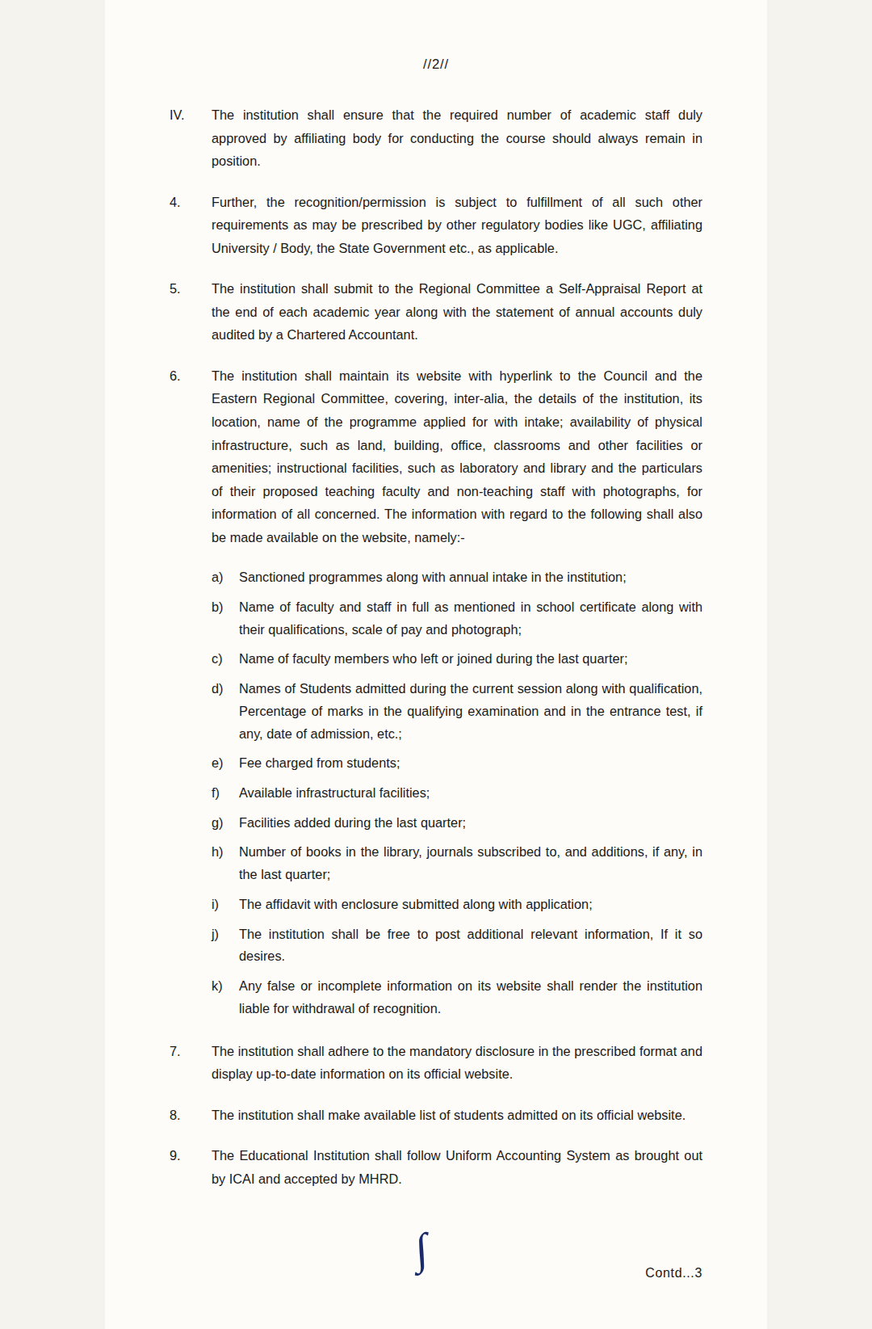//2//
IV.
The institution shall ensure that the required number of academic staff duly approved by affiliating body for conducting the course should always remain in position.
4.
Further, the recognition/permission is subject to fulfillment of all such other requirements as may be prescribed by other regulatory bodies like UGC, affiliating University / Body, the State Government etc., as applicable.
5.
The institution shall submit to the Regional Committee a Self-Appraisal Report at the end of each academic year along with the statement of annual accounts duly audited by a Chartered Accountant.
6.
The institution shall maintain its website with hyperlink to the Council and the Eastern Regional Committee, covering, inter-alia, the details of the institution, its location, name of the programme applied for with intake; availability of physical infrastructure, such as land, building, office, classrooms and other facilities or amenities; instructional facilities, such as laboratory and library and the particulars of their proposed teaching faculty and non-teaching staff with photographs, for information of all concerned. The information with regard to the following shall also be made available on the website, namely:-
a) Sanctioned programmes along with annual intake in the institution;
b) Name of faculty and staff in full as mentioned in school certificate along with their qualifications, scale of pay and photograph;
c) Name of faculty members who left or joined during the last quarter;
d) Names of Students admitted during the current session along with qualification, Percentage of marks in the qualifying examination and in the entrance test, if any, date of admission, etc.;
e) Fee charged from students;
f) Available infrastructural facilities;
g) Facilities added during the last quarter;
h) Number of books in the library, journals subscribed to, and additions, if any, in the last quarter;
i) The affidavit with enclosure submitted along with application;
j) The institution shall be free to post additional relevant information, If it so desires.
k) Any false or incomplete information on its website shall render the institution liable for withdrawal of recognition.
7.
The institution shall adhere to the mandatory disclosure in the prescribed format and display up-to-date information on its official website.
8.
The institution shall make available list of students admitted on its official website.
9.
The Educational Institution shall follow Uniform Accounting System as brought out by ICAI and accepted by MHRD.
∫
Contd...3